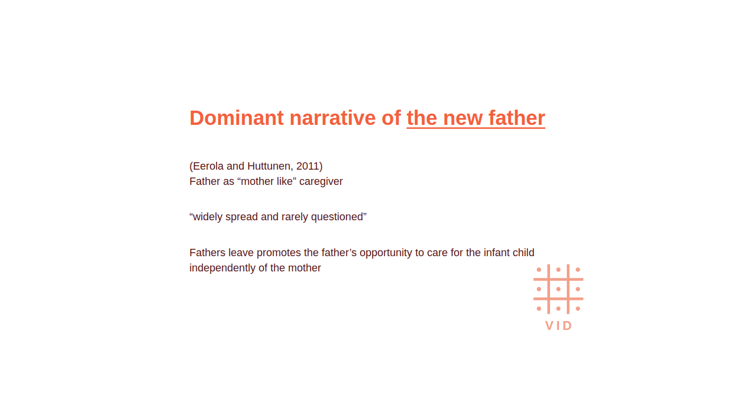Dominant narrative of the new father
(Eerola and Huttunen, 2011)
Father as “mother like” caregiver
“widely spread and rarely questioned”
Fathers leave promotes the father’s opportunity to care for the infant child independently of the mother
VID